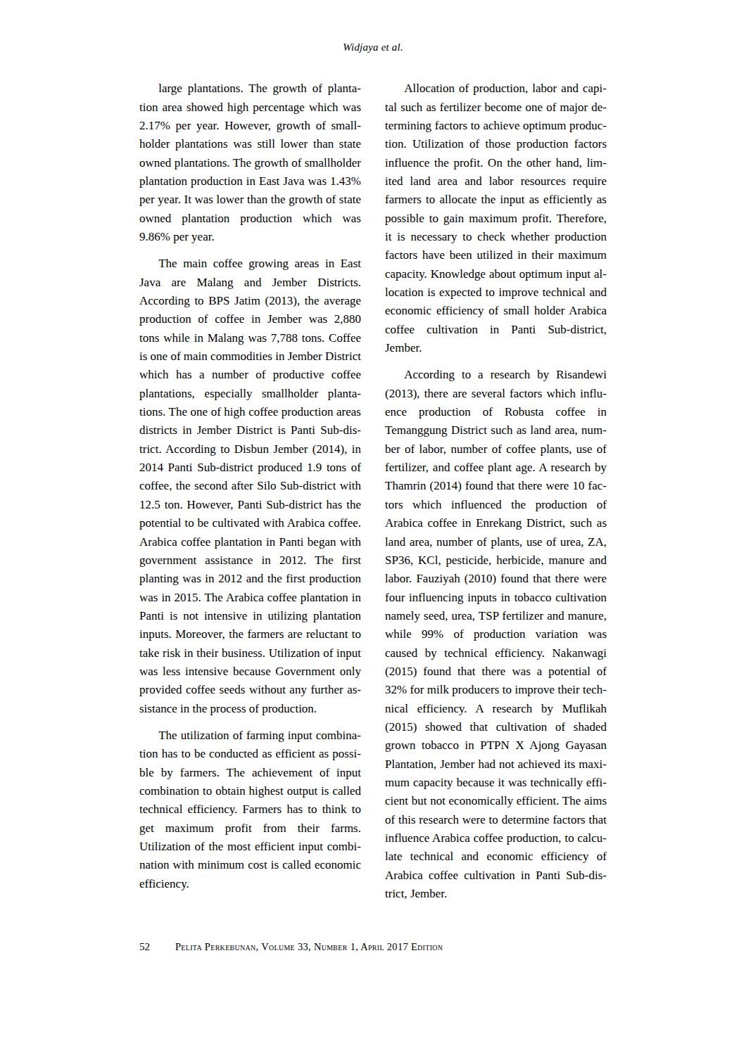Widjaya et al.
large plantations. The growth of plantation area showed high percentage which was 2.17% per year. However, growth of smallholder plantations was still lower than state owned plantations. The growth of smallholder plantation production in East Java was 1.43% per year. It was lower than the growth of state owned plantation production which was 9.86% per year.
The main coffee growing areas in East Java are Malang and Jember Districts. According to BPS Jatim (2013), the average production of coffee in Jember was 2,880 tons while in Malang was 7,788 tons. Coffee is one of main commodities in Jember District which has a number of productive coffee plantations, especially smallholder plantations. The one of high coffee production areas districts in Jember District is Panti Sub-district. According to Disbun Jember (2014), in 2014 Panti Sub-district produced 1.9 tons of coffee, the second after Silo Sub-district with 12.5 ton. However, Panti Sub-district has the potential to be cultivated with Arabica coffee. Arabica coffee plantation in Panti began with government assistance in 2012. The first planting was in 2012 and the first production was in 2015. The Arabica coffee plantation in Panti is not intensive in utilizing plantation inputs. Moreover, the farmers are reluctant to take risk in their business. Utilization of input was less intensive because Government only provided coffee seeds without any further assistance in the process of production.
The utilization of farming input combination has to be conducted as efficient as possible by farmers. The achievement of input combination to obtain highest output is called technical efficiency. Farmers has to think to get maximum profit from their farms. Utilization of the most efficient input combination with minimum cost is called economic efficiency.
Allocation of production, labor and capital such as fertilizer become one of major determining factors to achieve optimum production. Utilization of those production factors influence the profit. On the other hand, limited land area and labor resources require farmers to allocate the input as efficiently as possible to gain maximum profit. Therefore, it is necessary to check whether production factors have been utilized in their maximum capacity. Knowledge about optimum input allocation is expected to improve technical and economic efficiency of small holder Arabica coffee cultivation in Panti Sub-district, Jember.
According to a research by Risandewi (2013), there are several factors which influence production of Robusta coffee in Temanggung District such as land area, number of labor, number of coffee plants, use of fertilizer, and coffee plant age. A research by Thamrin (2014) found that there were 10 factors which influenced the production of Arabica coffee in Enrekang District, such as land area, number of plants, use of urea, ZA, SP36, KCl, pesticide, herbicide, manure and labor. Fauziyah (2010) found that there were four influencing inputs in tobacco cultivation namely seed, urea, TSP fertilizer and manure, while 99% of production variation was caused by technical efficiency. Nakanwagi (2015) found that there was a potential of 32% for milk producers to improve their technical efficiency. A research by Muflikah (2015) showed that cultivation of shaded grown tobacco in PTPN X Ajong Gayasan Plantation, Jember had not achieved its maximum capacity because it was technically efficient but not economically efficient. The aims of this research were to determine factors that influence Arabica coffee production, to calculate technical and economic efficiency of Arabica coffee cultivation in Panti Sub-district, Jember.
52 Pelita Perkebunan, Volume 33, Number 1, April 2017 Edition